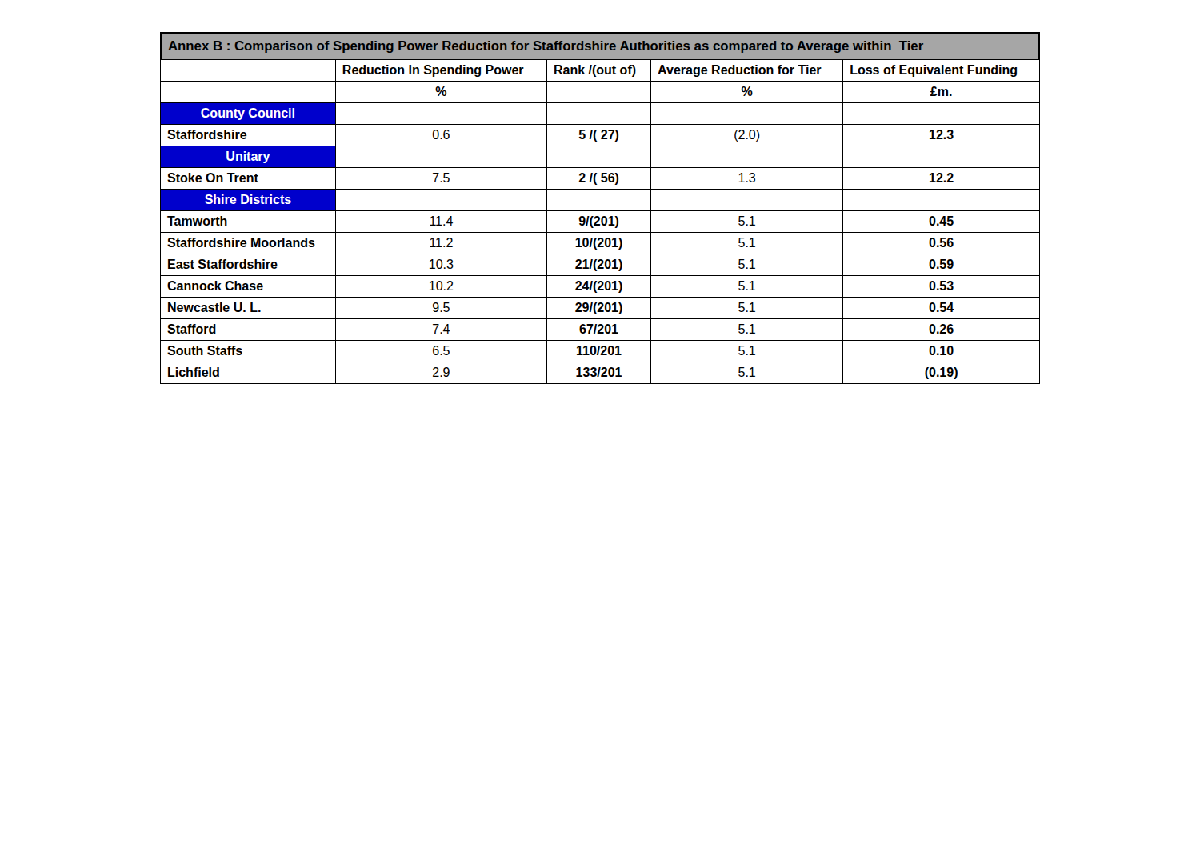Annex B : Comparison of Spending Power Reduction for Staffordshire Authorities as compared to Average within Tier
| | Reduction In Spending Power | Rank /(out of) | Average Reduction for Tier | Loss of Equivalent Funding |
| --- | --- | --- | --- | --- |
| | % | | % | £m. |
| County Council | | | | |
| Staffordshire | 0.6 | 5 /( 27) | (2.0) | 12.3 |
| Unitary | | | | |
| Stoke On Trent | 7.5 | 2 /( 56) | 1.3 | 12.2 |
| Shire Districts | | | | |
| Tamworth | 11.4 | 9/(201) | 5.1 | 0.45 |
| Staffordshire Moorlands | 11.2 | 10/(201) | 5.1 | 0.56 |
| East Staffordshire | 10.3 | 21/(201) | 5.1 | 0.59 |
| Cannock Chase | 10.2 | 24/(201) | 5.1 | 0.53 |
| Newcastle U. L. | 9.5 | 29/(201) | 5.1 | 0.54 |
| Stafford | 7.4 | 67/201 | 5.1 | 0.26 |
| South Staffs | 6.5 | 110/201 | 5.1 | 0.10 |
| Lichfield | 2.9 | 133/201 | 5.1 | (0.19) |